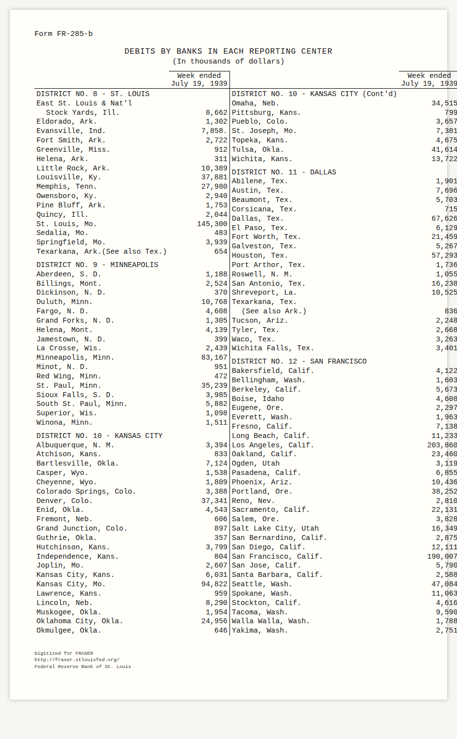Form FR-285-b
Debits by Banks in Each Reporting Center
(In thousands of dollars)
| / / Week ended July 19, 1939 / / --- / --- / / DISTRICT NO. 8 - ST. LOUIS / / / East St. Louis & Nat'l / / / Stock Yards, Ill. / 8,662 / / Eldorado, Ark. / 1,302 / / Evansville, Ind. / 7,858. / / Fort Smith, Ark. / 2,722 / / Greenville, Miss. / 912 / / Helena, Ark. / 311 / / Little Rock, Ark. / 10,389 / / Louisville, Ky. / 37,881 / / Memphis, Tenn. / 27,980 / / Owensboro, Ky. / 2,940 / / Pine Bluff, Ark. / 1,753 / / Quincy, Ill. / 2,044 / / St. Louis, Mo. / 145,300 / / Sedalia, Mo. / 483 / / Springfield, Mo. / 3,939 / / Texarkana, Ark.(See also Tex.) / 654 / / DISTRICT NO. 9 - MINNEAPOLIS / / / Aberdeen, S. D. / 1,188 / / Billings, Mont. / 2,524 / / Dickinson, N. D. / 370 / / Duluth, Minn. / 10,768 / / Fargo, N. D. / 4,608 / / Grand Forks, N. D. / 1,305 / / Helena, Mont. / 4,139 / / Jamestown, N. D. / 399 / / La Crosse, Wis. / 2,439 / / Minneapolis, Minn. / 83,167 / / Minot, N. D. / 951 / / Red Wing, Minn. / 472 / / St. Paul, Minn. / 35,239 / / Sioux Falls, S. D. / 3,985 / / South St. Paul, Minn. / 5,882 / / Superior, Wis. / 1,098 / / Winona, Minn. / 1,511 / / DISTRICT NO. 10 - KANSAS CITY / / / Albuquerque, N. M. / 3,394 / / Atchison, Kans. / 833 / / Bartlesville, Okla. / 7,124 / / Casper, Wyo. / 1,538 / / Cheyenne, Wyo. / 1,809 / / Colorado Springs, Colo. / 3,388 / / Denver, Colo. / 37,341 / / Enid, Okla. / 4,543 / / Fremont, Neb. / 606 / / Grand Junction, Colo. / 897 / / Guthrie, Okla. / 357 / / Hutchinson, Kans. / 3,799 / / Independence, Kans. / 804 / / Joplin, Mo. / 2,607 / / Kansas City, Kans. / 6,031 / / Kansas City, Mo. / 94,822 / / Lawrence, Kans. / 959 / / Lincoln, Neb. / 8,290 / / Muskogee, Okla. / 1,954 / / Oklahoma City, Okla. / 24,956 / / Okmulgee, Okla. / 646 / | | / / Week ended July 19, 1939 / / --- / --- / / DISTRICT NO. 10 - KANSAS CITY (Cont'd) / / / Omaha, Neb. / 34,515 / / Pittsburg, Kans. / 799 / / Pueblo, Colo. / 3,657 / / St. Joseph, Mo. / 7,381 / / Topeka, Kans. / 4,675 / / Tulsa, Okla. / 41,614 / / Wichita, Kans. / 13,722 / / DISTRICT NO. 11 - DALLAS / / / Abilene, Tex. / 1,901 / / Austin, Tex. / 7,696 / / Beaumont, Tex. / 5,703 / / Corsicana, Tex. / 715 / / Dallas, Tex. / 67,626 / / El Paso, Tex. / 6,129 / / Fort Worth, Tex. / 21,459 / / Galveston, Tex. / 5,267 / / Houston, Tex. / 57,293 / / Port Arthor, Tex. / 1,736 / / Roswell, N. M. / 1,055 / / San Antonio, Tex. / 16,238 / / Shreveport, La. / 10,525 / / Texarkana, Tex. / / / (See also Ark.) / 836 / / Tucson, Ariz. / 2,248 / / Tyler, Tex. / 2,668 / / Waco, Tex. / 3,263 / / Wichita Falls, Tex. / 3,401 / / DISTRICT NO. 12 - SAN FRANCISCO / / / Bakersfield, Calif. / 4,122 / / Bellingham, Wash. / 1,603 / / Berkeley, Calif. / 5,673 / / Boise, Idaho / 4,608 / / Eugene, Ore. / 2,297 / / Everett, Wash. / 1,963 / / Fresno, Calif. / 7,138 / / Long Beach, Calif. / 11,233 / / Los Angeles, Calif. / 203,860 / / Oakland, Calif. / 23,460 / / Ogden, Utah / 3,119 / / Pasadena, Calif. / 6,855 / / Phoenix, Ariz. / 10,436 / / Portland, Ore. / 38,252 / / Reno, Nev. / 2,810 / / Sacramento, Calif. / 22,131 / / Salem, Ore. / 3,828 / / Salt Lake City, Utah / 16,349 / / San Bernardino, Calif. / 2,875 / / San Diego, Calif. / 12,111 / / San Francisco, Calif. / 190,007 / / San Jose, Calif. / 5,790 / / Santa Barbara, Calif. / 2,588 / / Seattle, Wash. / 47,084 / / Spokane, Wash. / 11,063 / / Stockton, Calif. / 4,616 / / Tacoma, Wash. / 9,590 / / Walla Walla, Wash. / 1,788 / / Yakima, Wash. / 2,751 / |
Digitized for FRASER
http://fraser.stlouisfed.org/
Federal Reserve Bank of St. Louis